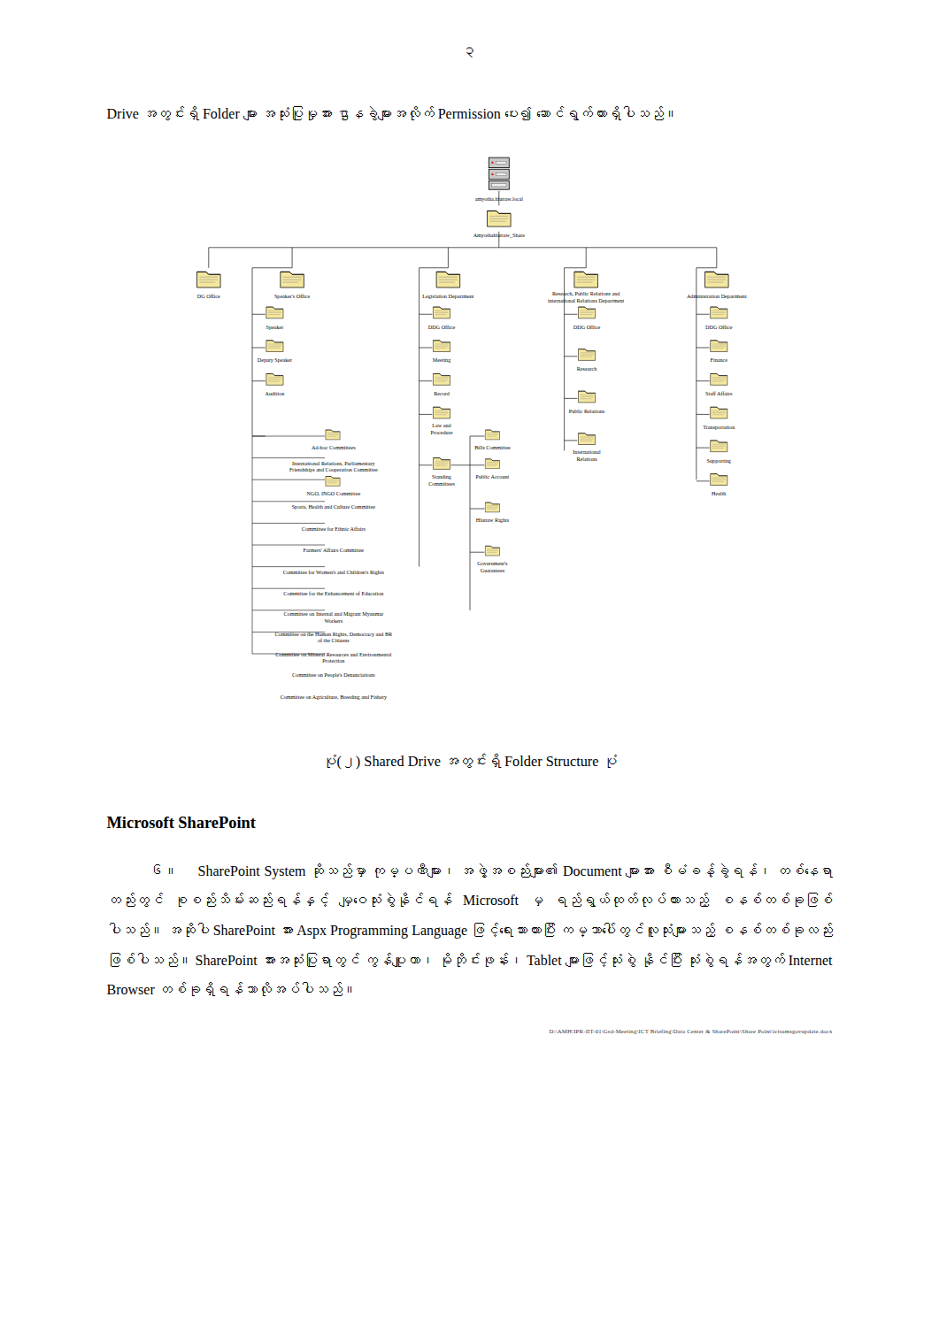၃
Drive အတွင်းရှိ Folder များ အသုံးပြုမှုအား ဌာနခွဲများအလိုက် Permission ပေး၍ ဆောင်ရွက်ထားရှိပါသည်။
amyotha.hluttaw.local Amyothahluttaw_Share DG Office Speaker's Office Legislation Department Research, Public Relations and international Relations Department Administration Department Speaker Deputy Speaker Audition Ad-hoc Committees International Relations, Parliamentary Friendships and Cooperation Committee NGO, INGO Committee Sports, Health and Culture Committee Committee for Ethnic Affairs Farmers' Affairs Committee Committee for Women's and Children's Rights Committee for the Enhancement of Education Committee on Internal and Migrant Myanmar Workers Committee on the Human Rights, Democracy and BR of the Citizens Committee on Mineral Resources and Environmental Protection Committee on People's Denunciations Committee on Agriculture, Breeding and Fishery DDG Office Meeting Record Law and Procedure Standing Committees Bills Committee Public Account Hluttaw Rights Government's Guatantees DDG Office Research Public Relations International Relations DDG Office Finance Staff Affairs Transportation Supporting Health
ပုံ(၂) Shared Drive အတွင်းရှိ Folder Structure ပုံ
Microsoft SharePoint
၆။ SharePoint System ဆိုသည်မှာ ကုမ္ပဏီများ၊ အဖွဲ့အစည်းများ၏ Document များအား စီမံခန့်ခွဲရန်၊ တစ်နေရာတည်းတွင် စုစည်းသိမ်းဆည်းရန်နှင့် မျှဝေသုံးစွဲနိုင်ရန် Microsoft မှ ရည်ရွယ်ထုတ်လုပ်ထားသည့် စနစ်တစ်ခုဖြစ်ပါသည်။ အဆိုပါ SharePoint အား Aspx Programming Language ဖြင့်ရေးသားထားပြီး ကမ္ဘာပေါ်တွင်လူသုံးများသည့် စနစ်တစ်ခုလည်း ဖြစ်ပါသည်။ SharePoint အားအသုံးပြုရာတွင် ကွန်ပျူတာ၊ မိုဘိုင်းဖုန်း၊ Tablet များဖြင့်သုံးစွဲ နိုင်ပြီး သုံးစွဲရန်အတွက် Internet Browser တစ်ခုရှိရန်သာလိုအပ်ပါသည်။
D:\AMH\IPR-IIT-01\Gsd-Meeting\ICT Briefing\Data Center & SharePoint\Share Point\ictsamsgovupdate.docx